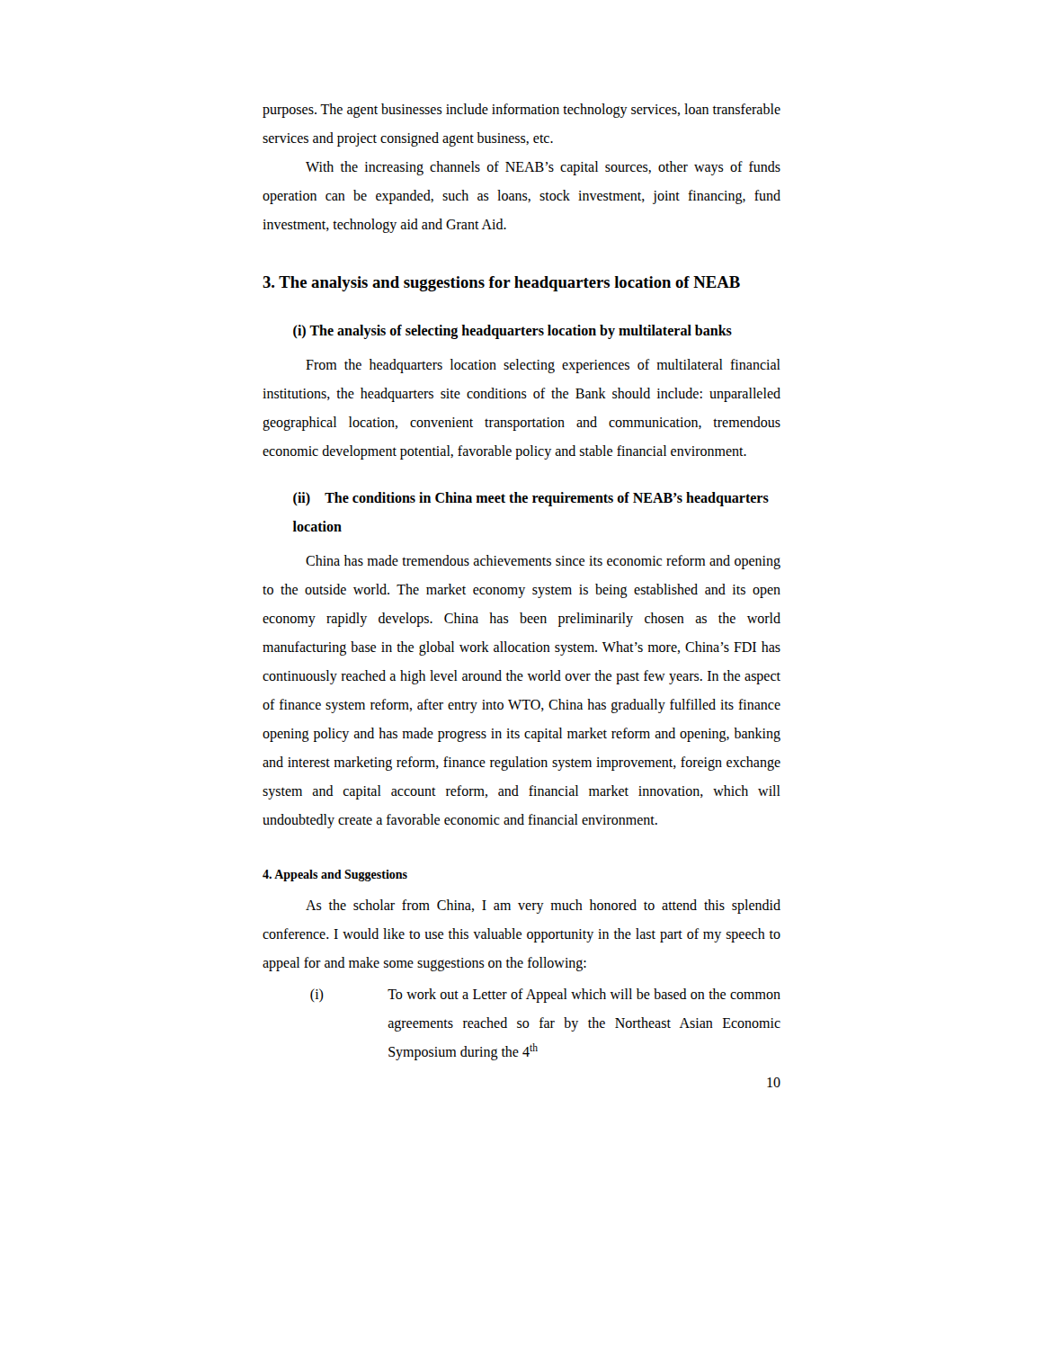purposes. The agent businesses include information technology services, loan transferable services and project consigned agent business, etc.
With the increasing channels of NEAB’s capital sources, other ways of funds operation can be expanded, such as loans, stock investment, joint financing, fund investment, technology aid and Grant Aid.
3. The analysis and suggestions for headquarters location of NEAB
(i) The analysis of selecting headquarters location by multilateral banks
From the headquarters location selecting experiences of multilateral financial institutions, the headquarters site conditions of the Bank should include: unparalleled geographical location, convenient transportation and communication, tremendous economic development potential, favorable policy and stable financial environment.
(ii) The conditions in China meet the requirements of NEAB’s headquarters location
China has made tremendous achievements since its economic reform and opening to the outside world. The market economy system is being established and its open economy rapidly develops. China has been preliminarily chosen as the world manufacturing base in the global work allocation system. What’s more, China’s FDI has continuously reached a high level around the world over the past few years. In the aspect of finance system reform, after entry into WTO, China has gradually fulfilled its finance opening policy and has made progress in its capital market reform and opening, banking and interest marketing reform, finance regulation system improvement, foreign exchange system and capital account reform, and financial market innovation, which will undoubtedly create a favorable economic and financial environment.
4. Appeals and Suggestions
As the scholar from China, I am very much honored to attend this splendid conference. I would like to use this valuable opportunity in the last part of my speech to appeal for and make some suggestions on the following:
(i) To work out a Letter of Appeal which will be based on the common agreements reached so far by the Northeast Asian Economic Symposium during the 4th
10